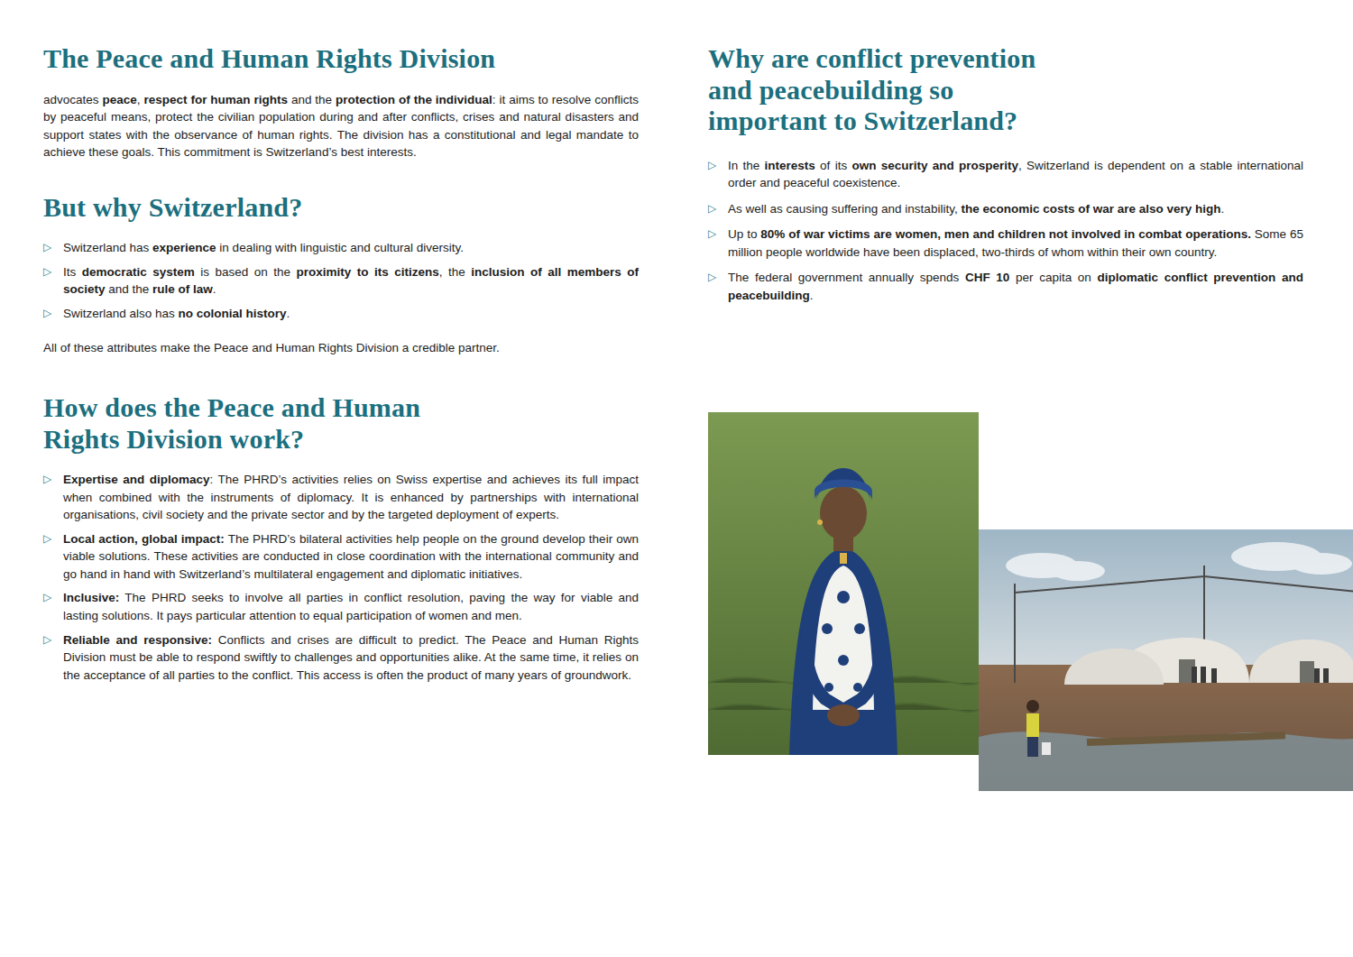The Peace and Human Rights Division
advocates peace, respect for human rights and the protection of the individual: it aims to resolve conflicts by peaceful means, protect the civilian population during and after conflicts, crises and natural disasters and support states with the observance of human rights. The division has a constitutional and legal mandate to achieve these goals. This commitment is Switzerland’s best interests.
But why Switzerland?
Switzerland has experience in dealing with linguistic and cultural diversity.
Its democratic system is based on the proximity to its citizens, the inclusion of all members of society and the rule of law.
Switzerland also has no colonial history.
All of these attributes make the Peace and Human Rights Division a credible partner.
How does the Peace and Human
Rights Division work?
Expertise and diplomacy: The PHRD’s activities relies on Swiss expertise and achieves its full impact when combined with the instruments of diplomacy. It is enhanced by partnerships with international organisations, civil society and the private sector and by the targeted deployment of experts.
Local action, global impact: The PHRD’s bilateral activities help people on the ground develop their own viable solutions. These activities are conducted in close coordination with the international community and go hand in hand with Switzerland’s multilateral engagement and diplomatic initiatives.
Inclusive: The PHRD seeks to involve all parties in conflict resolution, paving the way for viable and lasting solutions. It pays particular attention to equal participation of women and men.
Reliable and responsive: Conflicts and crises are difficult to predict. The Peace and Human Rights Division must be able to respond swiftly to challenges and opportunities alike. At the same time, it relies on the acceptance of all parties to the conflict. This access is often the product of many years of groundwork.
Why are conflict prevention
and peacebuilding so
important to Switzerland?
In the interests of its own security and prosperity, Switzerland is dependent on a stable international order and peaceful coexistence.
As well as causing suffering and instability, the economic costs of war are also very high.
Up to 80% of war victims are women, men and children not involved in combat operations. Some 65 million people worldwide have been displaced, two-thirds of whom within their own country.
The federal government annually spends CHF 10 per capita on diplomatic conflict prevention and peacebuilding.